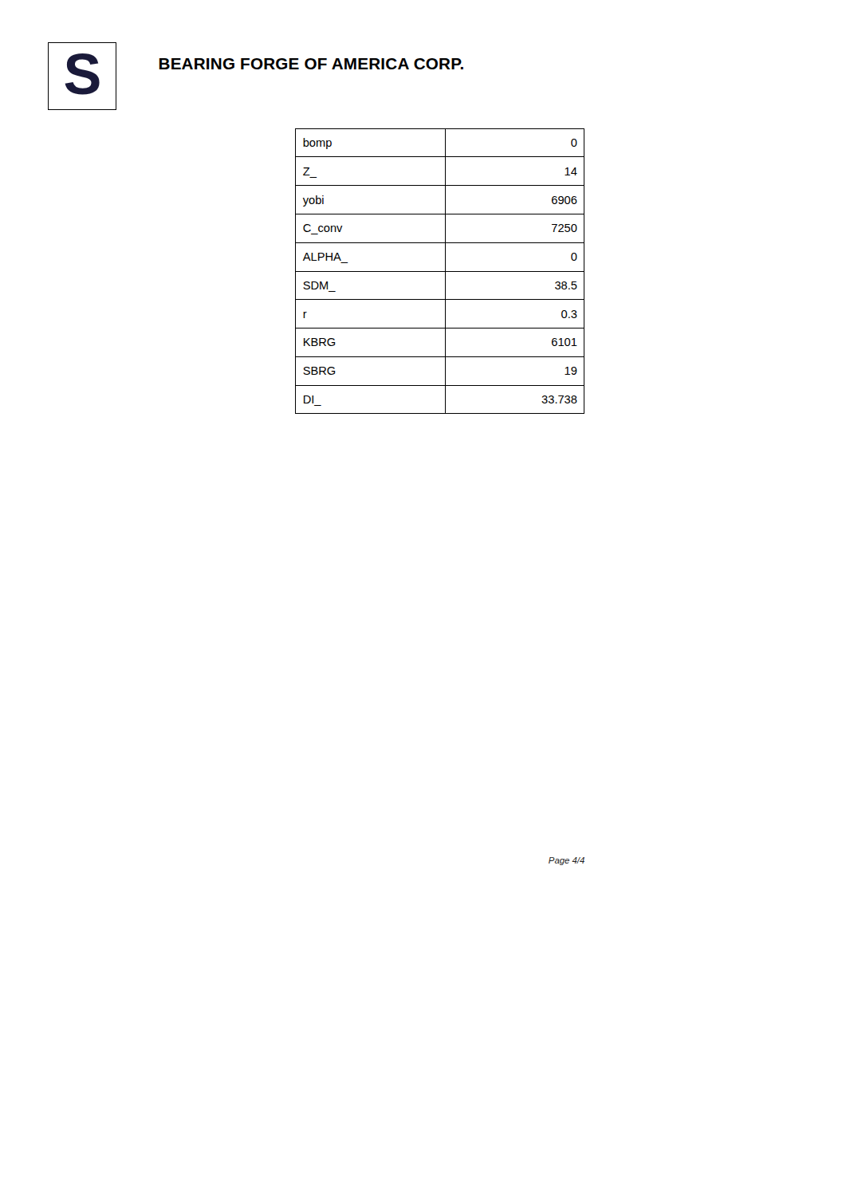S
BEARING FORGE OF AMERICA CORP.
| bomp | 0 |
| Z_ | 14 |
| yobi | 6906 |
| C_conv | 7250 |
| ALPHA_ | 0 |
| SDM_ | 38.5 |
| r | 0.3 |
| KBRG | 6101 |
| SBRG | 19 |
| DI_ | 33.738 |
Page 4/4